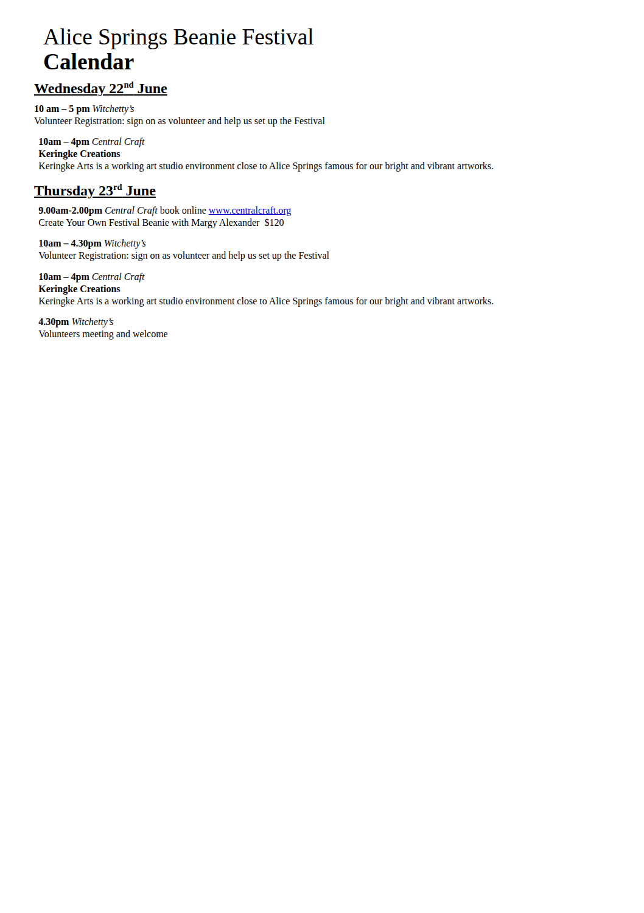Alice Springs Beanie Festival
Calendar
Wednesday 22nd June
10 am – 5 pm Witchetty’s
Volunteer Registration: sign on as volunteer and help us set up the Festival
10am – 4pm Central Craft
Keringke Creations
Keringke Arts is a working art studio environment close to Alice Springs famous for our bright and vibrant artworks.
Thursday 23rd June
9.00am-2.00pm Central Craft book online www.centralcraft.org
Create Your Own Festival Beanie with Margy Alexander $120
10am – 4.30pm Witchetty’s
Volunteer Registration: sign on as volunteer and help us set up the Festival
10am – 4pm Central Craft
Keringke Creations
Keringke Arts is a working art studio environment close to Alice Springs famous for our bright and vibrant artworks.
4.30pm Witchetty’s
Volunteers meeting and welcome